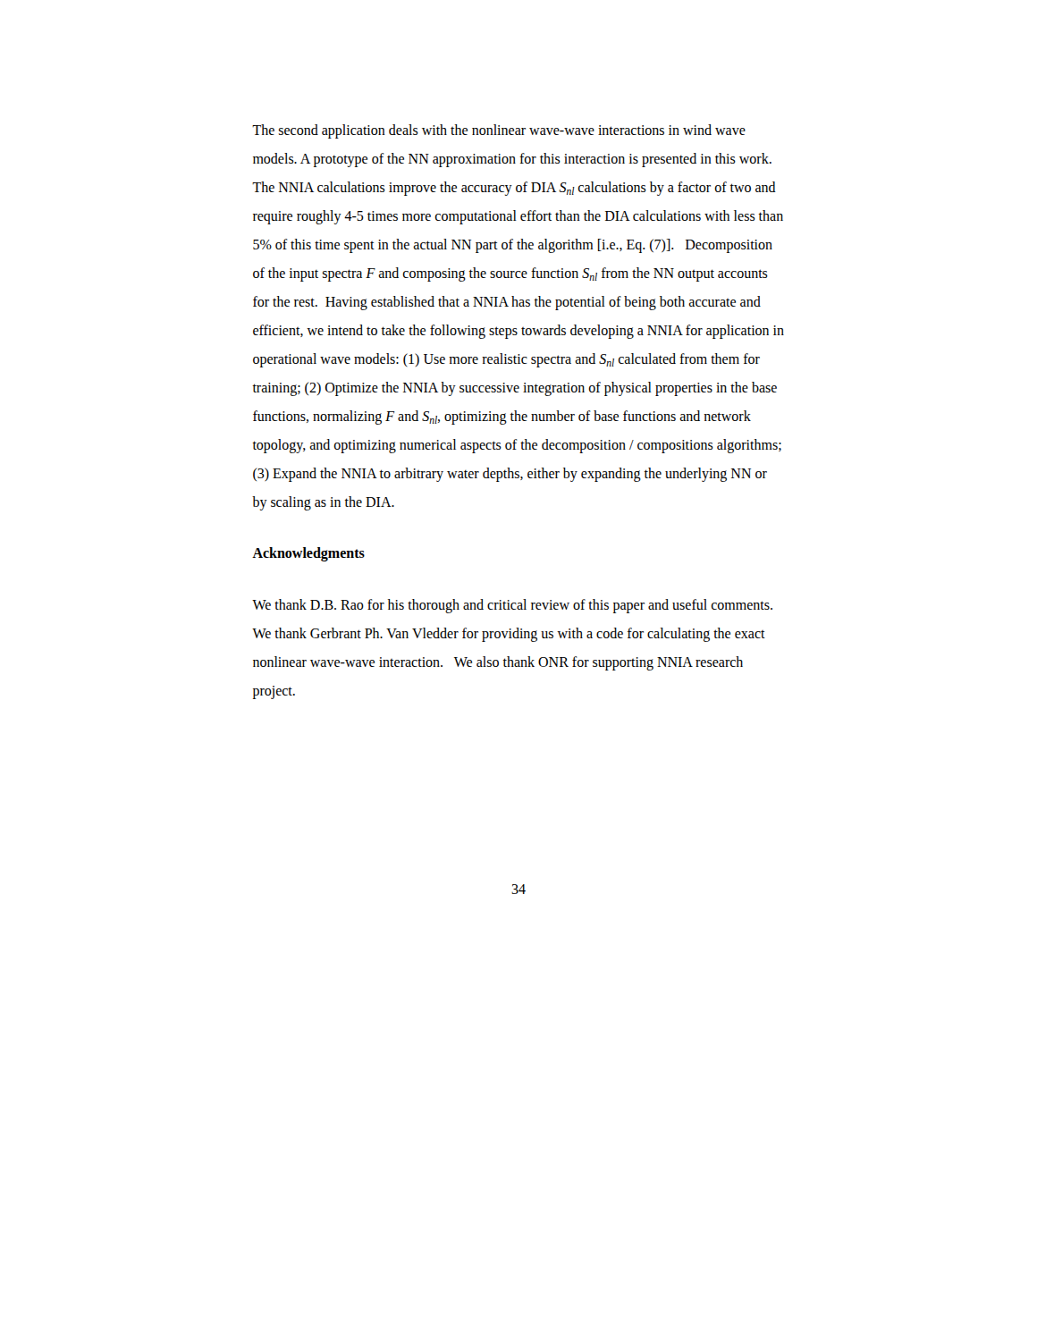The second application deals with the nonlinear wave-wave interactions in wind wave models. A prototype of the NN approximation for this interaction is presented in this work. The NNIA calculations improve the accuracy of DIA Snl calculations by a factor of two and require roughly 4-5 times more computational effort than the DIA calculations with less than 5% of this time spent in the actual NN part of the algorithm [i.e., Eq. (7)]. Decomposition of the input spectra F and composing the source function Snl from the NN output accounts for the rest. Having established that a NNIA has the potential of being both accurate and efficient, we intend to take the following steps towards developing a NNIA for application in operational wave models: (1) Use more realistic spectra and Snl calculated from them for training; (2) Optimize the NNIA by successive integration of physical properties in the base functions, normalizing F and Snl, optimizing the number of base functions and network topology, and optimizing numerical aspects of the decomposition / compositions algorithms; (3) Expand the NNIA to arbitrary water depths, either by expanding the underlying NN or by scaling as in the DIA.
Acknowledgments
We thank D.B. Rao for his thorough and critical review of this paper and useful comments. We thank Gerbrant Ph. Van Vledder for providing us with a code for calculating the exact nonlinear wave-wave interaction. We also thank ONR for supporting NNIA research project.
34